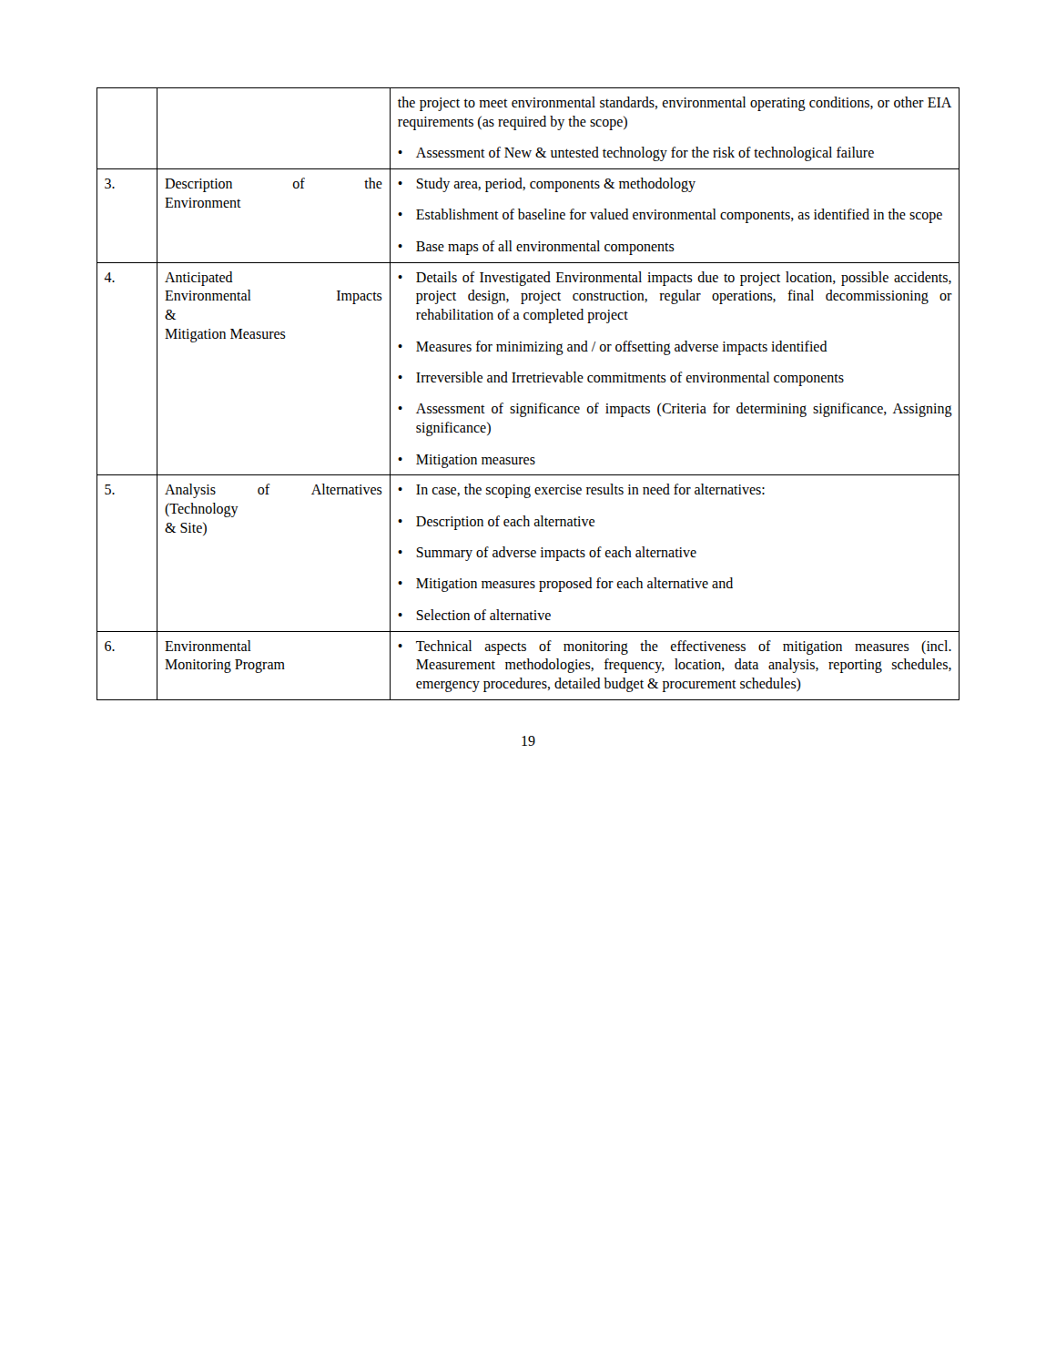| | | the project to meet environmental standards, environmental operating conditions, or other EIA requirements (as required by the scope) • Assessment of New & untested technology for the risk of technological failure |
| 3. | Description of the Environment | • Study area, period, components & methodology • Establishment of baseline for valued environmental components, as identified in the scope • Base maps of all environmental components |
| 4. | Anticipated Environmental Impacts & Mitigation Measures | • Details of Investigated Environmental impacts due to project location, possible accidents, project design, project construction, regular operations, final decommissioning or rehabilitation of a completed project • Measures for minimizing and / or offsetting adverse impacts identified • Irreversible and Irretrievable commitments of environmental components • Assessment of significance of impacts (Criteria for determining significance, Assigning significance) • Mitigation measures |
| 5. | Analysis of Alternatives (Technology & Site) | • In case, the scoping exercise results in need for alternatives: • Description of each alternative • Summary of adverse impacts of each alternative • Mitigation measures proposed for each alternative and • Selection of alternative |
| 6. | Environmental Monitoring Program | • Technical aspects of monitoring the effectiveness of mitigation measures (incl. Measurement methodologies, frequency, location, data analysis, reporting schedules, emergency procedures, detailed budget & procurement schedules) |
19